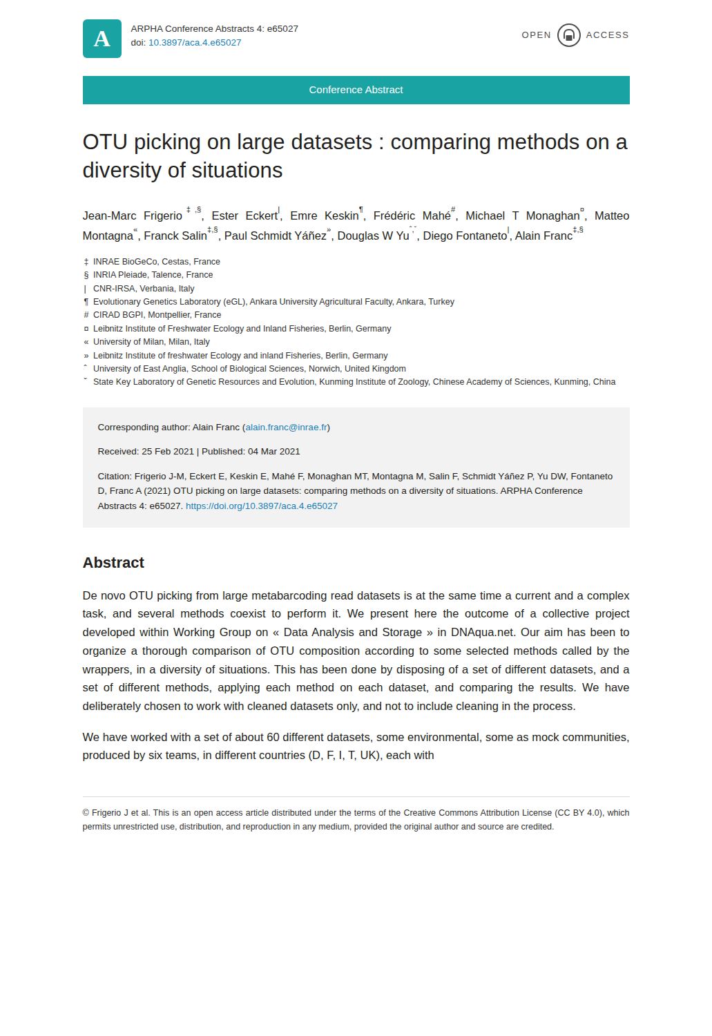ARPHA Conference Abstracts 4: e65027 doi: 10.3897/aca.4.e65027
Open Access
Conference Abstract
OTU picking on large datasets : comparing methods on a diversity of situations
Jean-Marc Frigerio‡,§, Ester Eckert|, Emre Keskin¶, Frédéric Mahé#, Michael T Monaghan¤, Matteo Montagna«, Franck Salin‡,§, Paul Schmidt Yáñez», Douglas W Yuˆ,ˇ, Diego Fontaneto|, Alain Franc‡,§
‡ INRAE BioGeCo, Cestas, France
§ INRIA Pleiade, Talence, France
| CNR-IRSA, Verbania, Italy
¶ Evolutionary Genetics Laboratory (eGL), Ankara University Agricultural Faculty, Ankara, Turkey
# CIRAD BGPI, Montpellier, France
¤ Leibnitz Institute of Freshwater Ecology and Inland Fisheries, Berlin, Germany
« University of Milan, Milan, Italy
» Leibnitz Institute of freshwater Ecology and inland Fisheries, Berlin, Germany
ˆ University of East Anglia, School of Biological Sciences, Norwich, United Kingdom
ˇ State Key Laboratory of Genetic Resources and Evolution, Kunming Institute of Zoology, Chinese Academy of Sciences, Kunming, China
Corresponding author: Alain Franc (alain.franc@inrae.fr)
Received: 25 Feb 2021 | Published: 04 Mar 2021
Citation: Frigerio J-M, Eckert E, Keskin E, Mahé F, Monaghan MT, Montagna M, Salin F, Schmidt Yáñez P, Yu DW, Fontaneto D, Franc A (2021) OTU picking on large datasets: comparing methods on a diversity of situations. ARPHA Conference Abstracts 4: e65027. https://doi.org/10.3897/aca.4.e65027
Abstract
De novo OTU picking from large metabarcoding read datasets is at the same time a current and a complex task, and several methods coexist to perform it. We present here the outcome of a collective project developed within Working Group on « Data Analysis and Storage » in DNAqua.net. Our aim has been to organize a thorough comparison of OTU composition according to some selected methods called by the wrappers, in a diversity of situations. This has been done by disposing of a set of different datasets, and a set of different methods, applying each method on each dataset, and comparing the results. We have deliberately chosen to work with cleaned datasets only, and not to include cleaning in the process.
We have worked with a set of about 60 different datasets, some environmental, some as mock communities, produced by six teams, in different countries (D, F, I, T, UK), each with
© Frigerio J et al. This is an open access article distributed under the terms of the Creative Commons Attribution License (CC BY 4.0), which permits unrestricted use, distribution, and reproduction in any medium, provided the original author and source are credited.